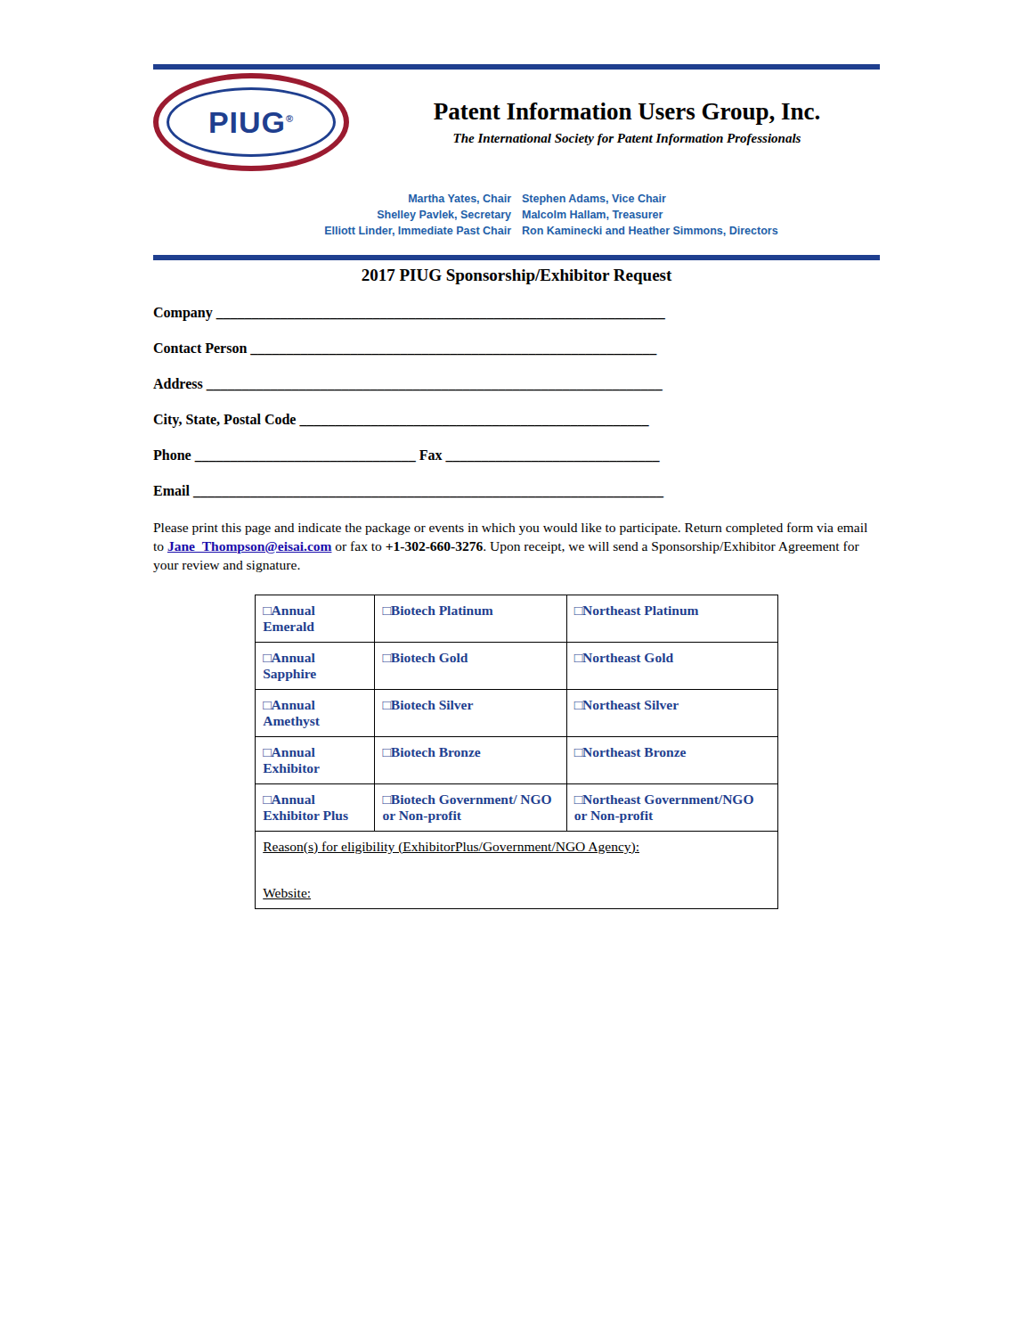PIUG®
Patent Information Users Group, Inc.
The International Society for Patent Information Professionals
| Martha Yates, Chair | Stephen Adams, Vice Chair |
| Shelley Pavlek, Secretary | Malcolm Hallam, Treasurer |
| Elliott Linder, Immediate Past Chair | Ron Kaminecki and Heather Simmons, Directors |
2017 PIUG Sponsorship/Exhibitor Request
Company _______________________________________________________________
Contact Person _________________________________________________________
Address ________________________________________________________________
City, State, Postal Code _________________________________________________
Phone _______________________________ Fax ______________________________
Email __________________________________________________________________
Please print this page and indicate the package or events in which you would like to participate. Return completed form via email to Jane_Thompson@eisai.com or fax to +1-302-660-3276. Upon receipt, we will send a Sponsorship/Exhibitor Agreement for your review and signature.
| □Annual Emerald | □Biotech Platinum | □Northeast Platinum |
| □Annual Sapphire | □Biotech Gold | □Northeast Gold |
| □Annual Amethyst | □Biotech Silver | □Northeast Silver |
| □Annual Exhibitor | □Biotech Bronze | □Northeast Bronze |
| □Annual Exhibitor Plus | □Biotech Government/ NGO or Non-profit | □Northeast Government/NGO or Non-profit |
| Reason(s) for eligibility (ExhibitorPlus/Government/NGO Agency): Website: |